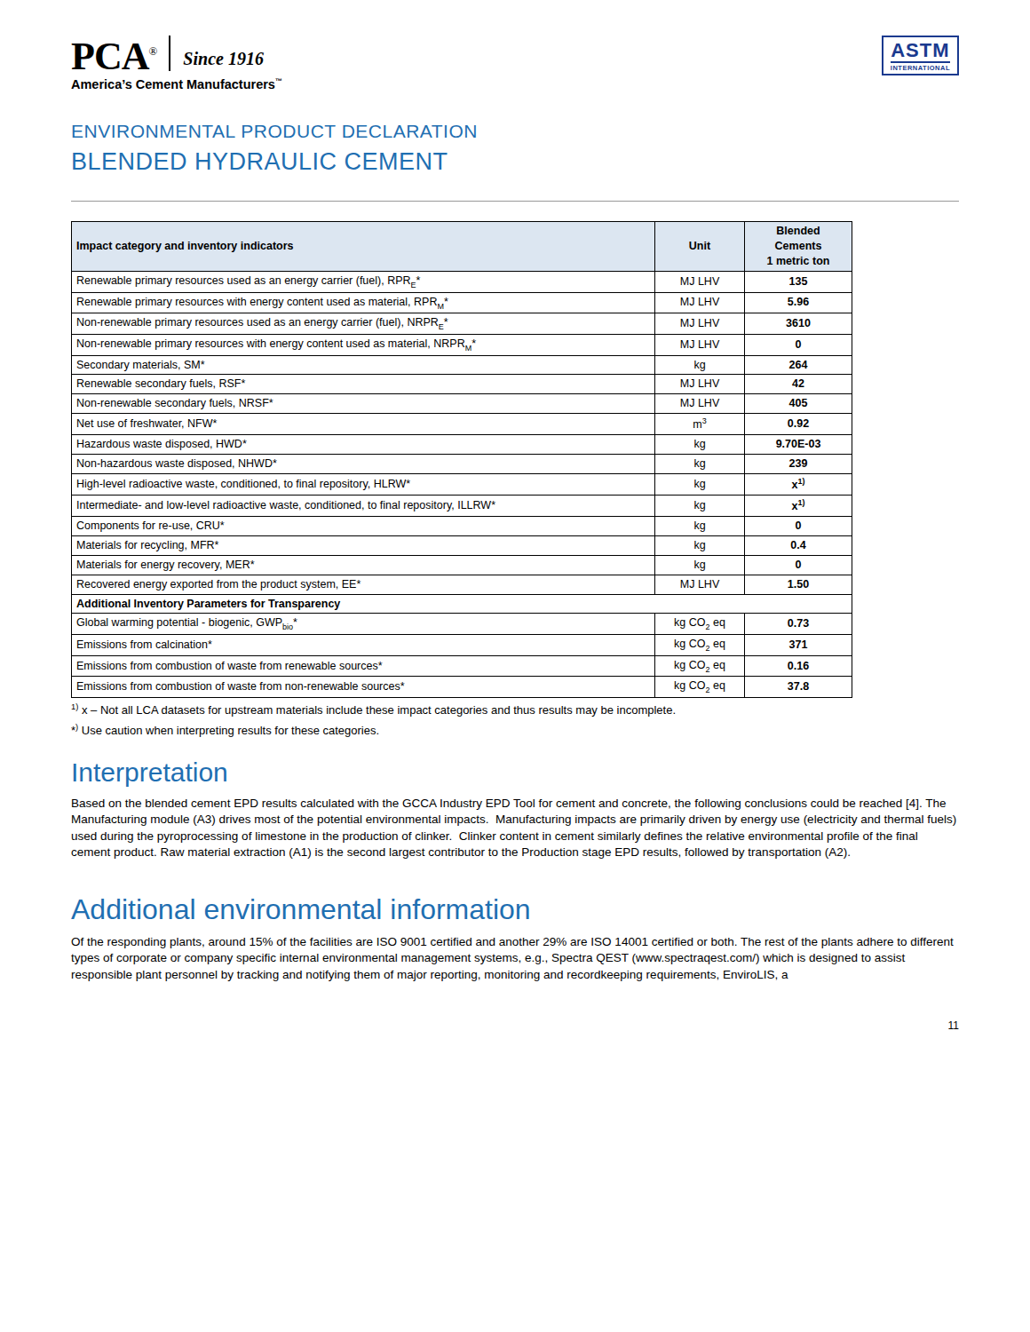PCA®
Since 1916
America’s Cement Manufacturers™
ASTM
INTERNATIONAL
ENVIRONMENTAL PRODUCT DECLARATION
BLENDED HYDRAULIC CEMENT
| Impact category and inventory indicators | Unit | Blended Cements 1 metric ton |
| --- | --- | --- |
| Renewable primary resources used as an energy carrier (fuel), RPR E * | MJ LHV | 135 |
| Renewable primary resources with energy content used as material, RPR M * | MJ LHV | 5.96 |
| Non-renewable primary resources used as an energy carrier (fuel), NRPR E * | MJ LHV | 3610 |
| Non-renewable primary resources with energy content used as material, NRPR M * | MJ LHV | 0 |
| Secondary materials, SM* | kg | 264 |
| Renewable secondary fuels, RSF* | MJ LHV | 42 |
| Non-renewable secondary fuels, NRSF* | MJ LHV | 405 |
| Net use of freshwater, NFW* | m 3 | 0.92 |
| Hazardous waste disposed, HWD* | kg | 9.70E-03 |
| Non-hazardous waste disposed, NHWD* | kg | 239 |
| High-level radioactive waste, conditioned, to final repository, HLRW* | kg | x 1) |
| Intermediate- and low-level radioactive waste, conditioned, to final repository, ILLRW* | kg | x 1) |
| Components for re-use, CRU* | kg | 0 |
| Materials for recycling, MFR* | kg | 0.4 |
| Materials for energy recovery, MER* | kg | 0 |
| Recovered energy exported from the product system, EE* | MJ LHV | 1.50 |
| Additional Inventory Parameters for Transparency |
| Global warming potential - biogenic, GWP bio * | kg CO 2 eq | 0.73 |
| Emissions from calcination* | kg CO 2 eq | 371 |
| Emissions from combustion of waste from renewable sources* | kg CO 2 eq | 0.16 |
| Emissions from combustion of waste from non-renewable sources* | kg CO 2 eq | 37.8 |
1) x – Not all LCA datasets for upstream materials include these impact categories and thus results may be incomplete.
*) Use caution when interpreting results for these categories.
Interpretation
Based on the blended cement EPD results calculated with the GCCA Industry EPD Tool for cement and concrete, the following conclusions could be reached [4]. The Manufacturing module (A3) drives most of the potential environmental impacts. Manufacturing impacts are primarily driven by energy use (electricity and thermal fuels) used during the pyroprocessing of limestone in the production of clinker. Clinker content in cement similarly defines the relative environmental profile of the final cement product. Raw material extraction (A1) is the second largest contributor to the Production stage EPD results, followed by transportation (A2).
Additional environmental information
Of the responding plants, around 15% of the facilities are ISO 9001 certified and another 29% are ISO 14001 certified or both. The rest of the plants adhere to different types of corporate or company specific internal environmental management systems, e.g., Spectra QEST (www.spectraqest.com/) which is designed to assist responsible plant personnel by tracking and notifying them of major reporting, monitoring and recordkeeping requirements, EnviroLIS, a
11